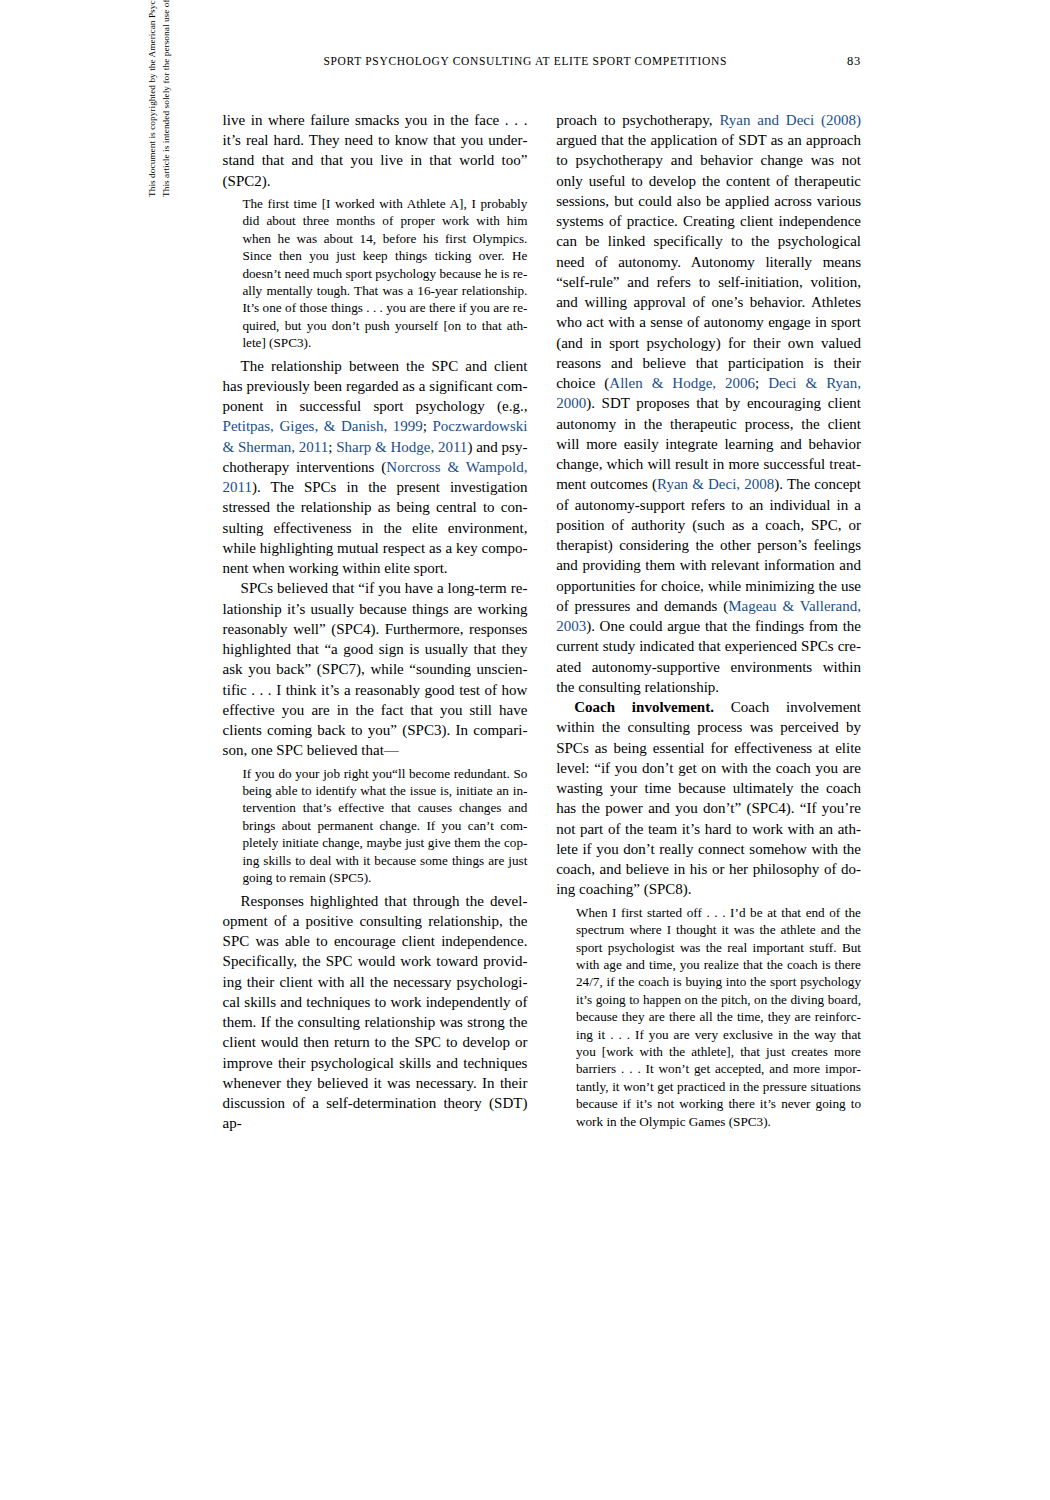This document is copyrighted by the American Psychological Association or one of its allied publishers.
This article is intended solely for the personal use of the individual user and is not to be disseminated broadly.
SPORT PSYCHOLOGY CONSULTING AT ELITE SPORT COMPETITIONS
83
live in where failure smacks you in the face . . . it’s real hard. They need to know that you understand that and that you live in that world too” (SPC2).
The first time [I worked with Athlete A], I probably did about three months of proper work with him when he was about 14, before his first Olympics. Since then you just keep things ticking over. He doesn’t need much sport psychology because he is really mentally tough. That was a 16-year relationship. It’s one of those things . . . you are there if you are required, but you don’t push yourself [on to that athlete] (SPC3).
The relationship between the SPC and client has previously been regarded as a significant component in successful sport psychology (e.g., Petitpas, Giges, & Danish, 1999; Poczwardowski & Sherman, 2011; Sharp & Hodge, 2011) and psychotherapy interventions (Norcross & Wampold, 2011). The SPCs in the present investigation stressed the relationship as being central to consulting effectiveness in the elite environment, while highlighting mutual respect as a key component when working within elite sport.
SPCs believed that “if you have a long-term relationship it’s usually because things are working reasonably well” (SPC4). Furthermore, responses highlighted that “a good sign is usually that they ask you back” (SPC7), while “sounding unscientific . . . I think it’s a reasonably good test of how effective you are in the fact that you still have clients coming back to you” (SPC3). In comparison, one SPC believed that—
If you do your job right you“ll become redundant. So being able to identify what the issue is, initiate an intervention that’s effective that causes changes and brings about permanent change. If you can’t completely initiate change, maybe just give them the coping skills to deal with it because some things are just going to remain (SPC5).
Responses highlighted that through the development of a positive consulting relationship, the SPC was able to encourage client independence. Specifically, the SPC would work toward providing their client with all the necessary psychological skills and techniques to work independently of them. If the consulting relationship was strong the client would then return to the SPC to develop or improve their psychological skills and techniques whenever they believed it was necessary. In their discussion of a self-determination theory (SDT) ap-
proach to psychotherapy, Ryan and Deci (2008) argued that the application of SDT as an approach to psychotherapy and behavior change was not only useful to develop the content of therapeutic sessions, but could also be applied across various systems of practice. Creating client independence can be linked specifically to the psychological need of autonomy. Autonomy literally means “self-rule” and refers to self-initiation, volition, and willing approval of one’s behavior. Athletes who act with a sense of autonomy engage in sport (and in sport psychology) for their own valued reasons and believe that participation is their choice (Allen & Hodge, 2006; Deci & Ryan, 2000). SDT proposes that by encouraging client autonomy in the therapeutic process, the client will more easily integrate learning and behavior change, which will result in more successful treatment outcomes (Ryan & Deci, 2008). The concept of autonomy-support refers to an individual in a position of authority (such as a coach, SPC, or therapist) considering the other person’s feelings and providing them with relevant information and opportunities for choice, while minimizing the use of pressures and demands (Mageau & Vallerand, 2003). One could argue that the findings from the current study indicated that experienced SPCs created autonomy-supportive environments within the consulting relationship.
Coach involvement. Coach involvement within the consulting process was perceived by SPCs as being essential for effectiveness at elite level: “if you don’t get on with the coach you are wasting your time because ultimately the coach has the power and you don’t” (SPC4). “If you’re not part of the team it’s hard to work with an athlete if you don’t really connect somehow with the coach, and believe in his or her philosophy of doing coaching” (SPC8).
When I first started off . . . I’d be at that end of the spectrum where I thought it was the athlete and the sport psychologist was the real important stuff. But with age and time, you realize that the coach is there 24/7, if the coach is buying into the sport psychology it’s going to happen on the pitch, on the diving board, because they are there all the time, they are reinforcing it . . . If you are very exclusive in the way that you [work with the athlete], that just creates more barriers . . . It won’t get accepted, and more importantly, it won’t get practiced in the pressure situations because if it’s not working there it’s never going to work in the Olympic Games (SPC3).